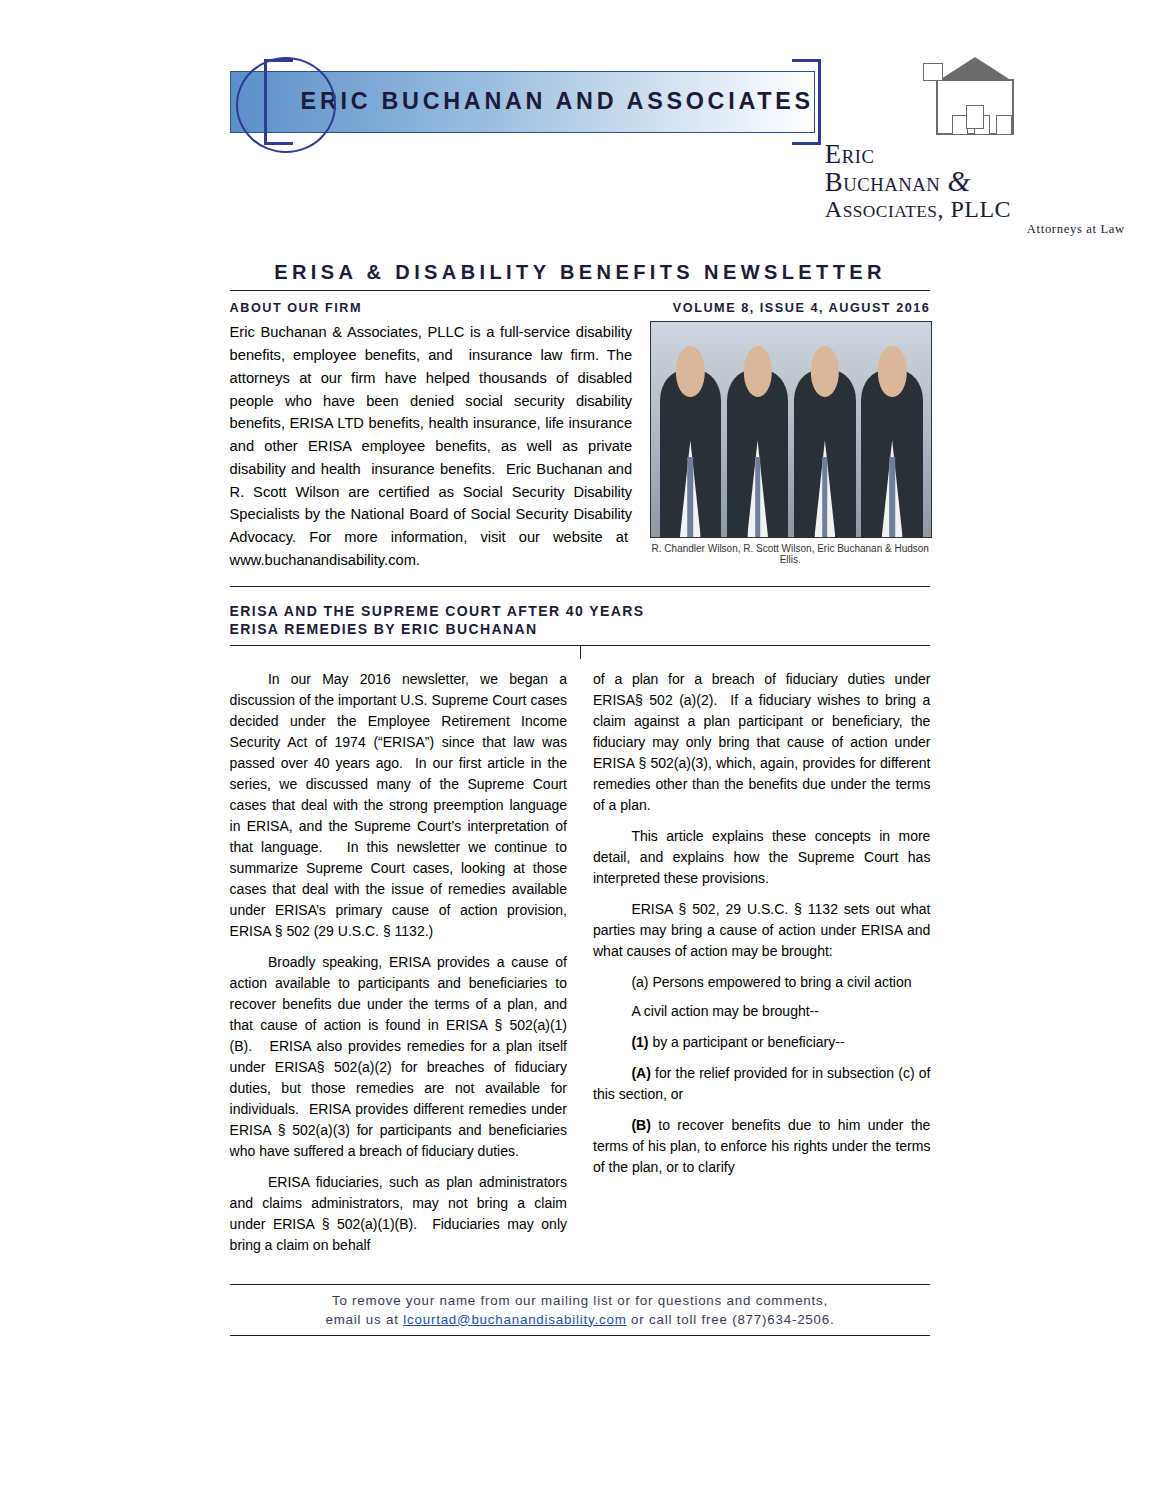ERIC BUCHANAN AND ASSOCIATES
ERIC
BUCHANAN &
ASSOCIATES, PLLC
Attorneys at Law
ERISA & DISABILITY BENEFITS NEWSLETTER
ABOUT OUR FIRM
Eric Buchanan & Associates, PLLC is a full-service disability benefits, employee benefits, and insurance law firm. The attorneys at our firm have helped thousands of disabled people who have been denied social security disability benefits, ERISA LTD benefits, health insurance, life insurance and other ERISA employee benefits, as well as private disability and health insurance benefits. Eric Buchanan and R. Scott Wilson are certified as Social Security Disability Specialists by the National Board of Social Security Disability Advocacy. For more information, visit our website at www.buchanandisability.com.
VOLUME 8, ISSUE 4, AUGUST 2016
R. Chandler Wilson, R. Scott Wilson, Eric Buchanan & Hudson Ellis.
ERISA AND THE SUPREME COURT AFTER 40 YEARS
ERISA REMEDIES BY ERIC BUCHANAN
In our May 2016 newsletter, we began a discussion of the important U.S. Supreme Court cases decided under the Employee Retirement Income Security Act of 1974 (“ERISA”) since that law was passed over 40 years ago. In our first article in the series, we discussed many of the Supreme Court cases that deal with the strong preemption language in ERISA, and the Supreme Court’s interpretation of that language. In this newsletter we continue to summarize Supreme Court cases, looking at those cases that deal with the issue of remedies available under ERISA’s primary cause of action provision, ERISA § 502 (29 U.S.C. § 1132.)
Broadly speaking, ERISA provides a cause of action available to participants and beneficiaries to recover benefits due under the terms of a plan, and that cause of action is found in ERISA § 502(a)(1)(B). ERISA also provides remedies for a plan itself under ERISA§ 502(a)(2) for breaches of fiduciary duties, but those remedies are not available for individuals. ERISA provides different remedies under ERISA § 502(a)(3) for participants and beneficiaries who have suffered a breach of fiduciary duties.
ERISA fiduciaries, such as plan administrators and claims administrators, may not bring a claim under ERISA § 502(a)(1)(B). Fiduciaries may only bring a claim on behalf
of a plan for a breach of fiduciary duties under ERISA§ 502 (a)(2). If a fiduciary wishes to bring a claim against a plan participant or beneficiary, the fiduciary may only bring that cause of action under ERISA § 502(a)(3), which, again, provides for different remedies other than the benefits due under the terms of a plan.
This article explains these concepts in more detail, and explains how the Supreme Court has interpreted these provisions.
ERISA § 502, 29 U.S.C. § 1132 sets out what parties may bring a cause of action under ERISA and what causes of action may be brought:
(a) Persons empowered to bring a civil action
A civil action may be brought--
(1) by a participant or beneficiary--
(A) for the relief provided for in subsection (c) of this section, or
(B) to recover benefits due to him under the terms of his plan, to enforce his rights under the terms of the plan, or to clarify
To remove your name from our mailing list or for questions and comments,
email us at lcourtad@buchanandisability.com or call toll free (877)634-2506.